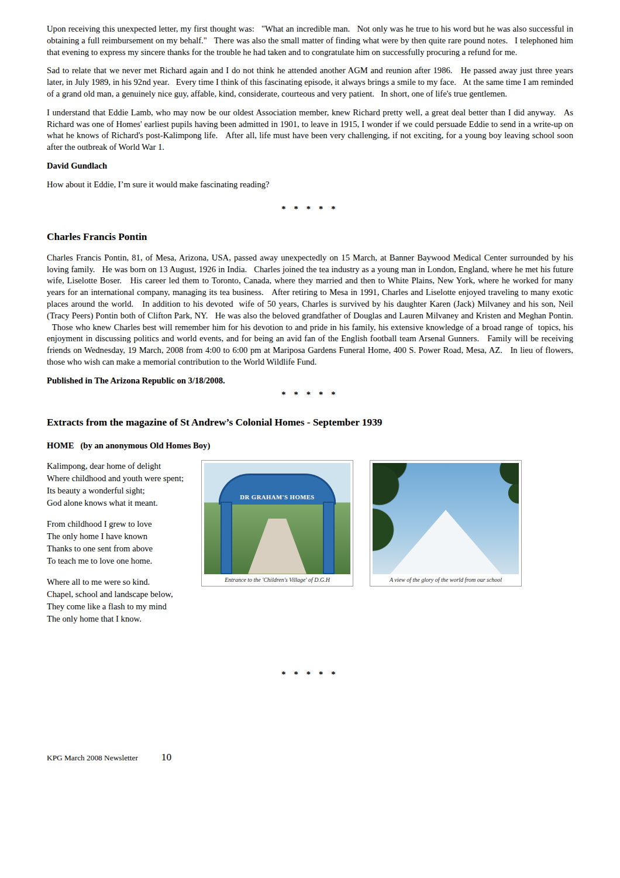Upon receiving this unexpected letter, my first thought was: "What an incredible man. Not only was he true to his word but he was also successful in obtaining a full reimbursement on my behalf." There was also the small matter of finding what were by then quite rare pound notes. I telephoned him that evening to express my sincere thanks for the trouble he had taken and to congratulate him on successfully procuring a refund for me.
Sad to relate that we never met Richard again and I do not think he attended another AGM and reunion after 1986. He passed away just three years later, in July 1989, in his 92nd year. Every time I think of this fascinating episode, it always brings a smile to my face. At the same time I am reminded of a grand old man, a genuinely nice guy, affable, kind, considerate, courteous and very patient. In short, one of life's true gentlemen.
I understand that Eddie Lamb, who may now be our oldest Association member, knew Richard pretty well, a great deal better than I did anyway. As Richard was one of Homes' earliest pupils having been admitted in 1901, to leave in 1915, I wonder if we could persuade Eddie to send in a write-up on what he knows of Richard's post-Kalimpong life. After all, life must have been very challenging, if not exciting, for a young boy leaving school soon after the outbreak of World War 1.
David Gundlach
How about it Eddie, I’m sure it would make fascinating reading?
* * * * *
Charles Francis Pontin
Charles Francis Pontin, 81, of Mesa, Arizona, USA, passed away unexpectedly on 15 March, at Banner Baywood Medical Center surrounded by his loving family. He was born on 13 August, 1926 in India. Charles joined the tea industry as a young man in London, England, where he met his future wife, Liselotte Boser. His career led them to Toronto, Canada, where they married and then to White Plains, New York, where he worked for many years for an international company, managing its tea business. After retiring to Mesa in 1991, Charles and Liselotte enjoyed traveling to many exotic places around the world. In addition to his devoted wife of 50 years, Charles is survived by his daughter Karen (Jack) Milvaney and his son, Neil (Tracy Peers) Pontin both of Clifton Park, NY. He was also the beloved grandfather of Douglas and Lauren Milvaney and Kristen and Meghan Pontin. Those who knew Charles best will remember him for his devotion to and pride in his family, his extensive knowledge of a broad range of topics, his enjoyment in discussing politics and world events, and for being an avid fan of the English football team Arsenal Gunners. Family will be receiving friends on Wednesday, 19 March, 2008 from 4:00 to 6:00 pm at Mariposa Gardens Funeral Home, 400 S. Power Road, Mesa, AZ. In lieu of flowers, those who wish can make a memorial contribution to the World Wildlife Fund.
Published in The Arizona Republic on 3/18/2008.
* * * * *
Extracts from the magazine of St Andrew’s Colonial Homes - September 1939
HOME (by an anonymous Old Homes Boy)
Kalimpong, dear home of delight
Where childhood and youth were spent;
Its beauty a wonderful sight;
God alone knows what it meant.
From childhood I grew to love
The only home I have known
Thanks to one sent from above
To teach me to love one home.
Where all to me were so kind.
Chapel, school and landscape below,
They come like a flash to my mind
The only home that I know.
DR GRAHAM'S HOMES
Entrance to the 'Children's Village' of D.G.H
A view of the glory of the world from our school
* * * * *
KPG March 2008 Newsletter 10